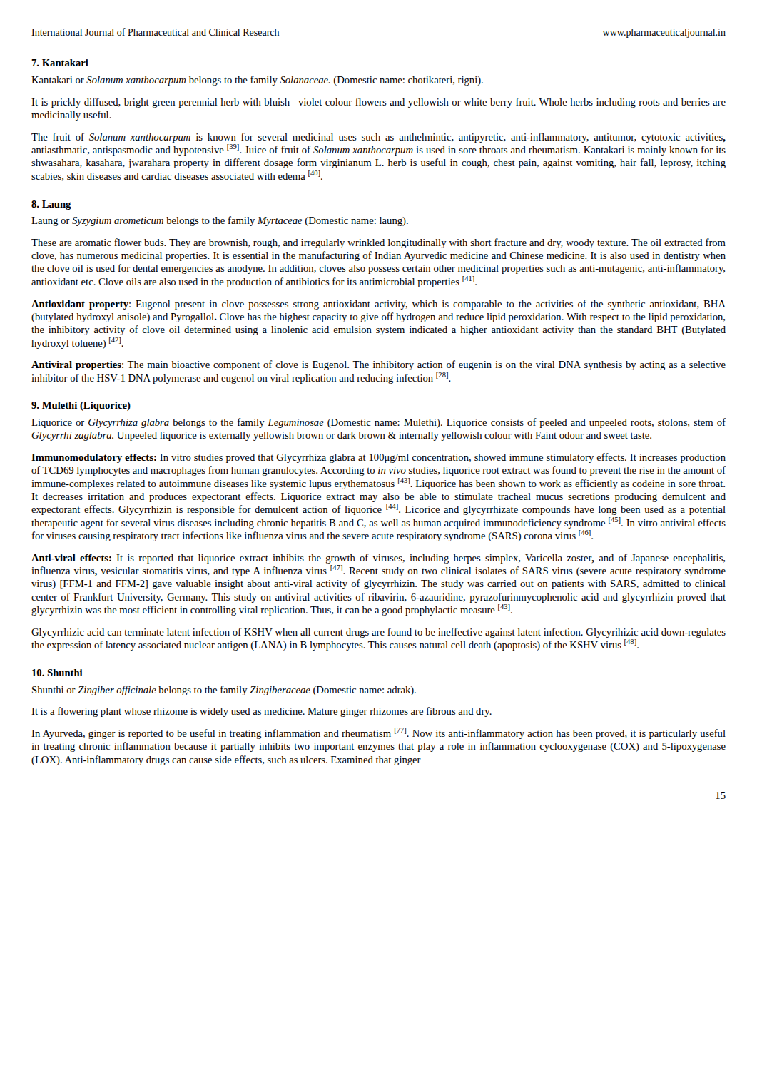International Journal of Pharmaceutical and Clinical Research www.pharmaceuticaljournal.in
7. Kantakari
Kantakari or Solanum xanthocarpum belongs to the family Solanaceae. (Domestic name: chotikateri, rigni).
It is prickly diffused, bright green perennial herb with bluish –violet colour flowers and yellowish or white berry fruit. Whole herbs including roots and berries are medicinally useful.
The fruit of Solanum xanthocarpum is known for several medicinal uses such as anthelmintic, antipyretic, anti-inflammatory, antitumor, cytotoxic activities, antiasthmatic, antispasmodic and hypotensive [39]. Juice of fruit of Solanum xanthocarpum is used in sore throats and rheumatism. Kantakari is mainly known for its shwasahara, kasahara, jwarahara property in different dosage form virginianum L. herb is useful in cough, chest pain, against vomiting, hair fall, leprosy, itching scabies, skin diseases and cardiac diseases associated with edema [40].
8. Laung
Laung or Syzygium arometicum belongs to the family Myrtaceae (Domestic name: laung).
These are aromatic flower buds. They are brownish, rough, and irregularly wrinkled longitudinally with short fracture and dry, woody texture. The oil extracted from clove, has numerous medicinal properties. It is essential in the manufacturing of Indian Ayurvedic medicine and Chinese medicine. It is also used in dentistry when the clove oil is used for dental emergencies as anodyne. In addition, cloves also possess certain other medicinal properties such as anti-mutagenic, anti-inflammatory, antioxidant etc. Clove oils are also used in the production of antibiotics for its antimicrobial properties [41].
Antioxidant property: Eugenol present in clove possesses strong antioxidant activity, which is comparable to the activities of the synthetic antioxidant, BHA (butylated hydroxyl anisole) and Pyrogallol. Clove has the highest capacity to give off hydrogen and reduce lipid peroxidation. With respect to the lipid peroxidation, the inhibitory activity of clove oil determined using a linolenic acid emulsion system indicated a higher antioxidant activity than the standard BHT (Butylated hydroxyl toluene) [42].
Antiviral properties: The main bioactive component of clove is Eugenol. The inhibitory action of eugenin is on the viral DNA synthesis by acting as a selective inhibitor of the HSV-1 DNA polymerase and eugenol on viral replication and reducing infection [28].
9. Mulethi (Liquorice)
Liquorice or Glycyrrhiza glabra belongs to the family Leguminosae (Domestic name: Mulethi). Liquorice consists of peeled and unpeeled roots, stolons, stem of Glycyrrhi zaglabra. Unpeeled liquorice is externally yellowish brown or dark brown & internally yellowish colour with Faint odour and sweet taste.
Immunomodulatory effects: In vitro studies proved that Glycyrrhiza glabra at 100μg/ml concentration, showed immune stimulatory effects. It increases production of TCD69 lymphocytes and macrophages from human granulocytes. According to in vivo studies, liquorice root extract was found to prevent the rise in the amount of immune-complexes related to autoimmune diseases like systemic lupus erythematosus [43]. Liquorice has been shown to work as efficiently as codeine in sore throat. It decreases irritation and produces expectorant effects. Liquorice extract may also be able to stimulate tracheal mucus secretions producing demulcent and expectorant effects. Glycyrrhizin is responsible for demulcent action of liquorice [44]. Licorice and glycyrrhizate compounds have long been used as a potential therapeutic agent for several virus diseases including chronic hepatitis B and C, as well as human acquired immunodeficiency syndrome [45]. In vitro antiviral effects for viruses causing respiratory tract infections like influenza virus and the severe acute respiratory syndrome (SARS) corona virus [46].
Anti-viral effects: It is reported that liquorice extract inhibits the growth of viruses, including herpes simplex, Varicella zoster, and of Japanese encephalitis, influenza virus, vesicular stomatitis virus, and type A influenza virus [47]. Recent study on two clinical isolates of SARS virus (severe acute respiratory syndrome virus) [FFM-1 and FFM-2] gave valuable insight about anti-viral activity of glycyrrhizin. The study was carried out on patients with SARS, admitted to clinical center of Frankfurt University, Germany. This study on antiviral activities of ribavirin, 6-azauridine, pyrazofurinmycophenolic acid and glycyrrhizin proved that glycyrrhizin was the most efficient in controlling viral replication. Thus, it can be a good prophylactic measure [43].
Glycyrrhizic acid can terminate latent infection of KSHV when all current drugs are found to be ineffective against latent infection. Glycyrihizic acid down-regulates the expression of latency associated nuclear antigen (LANA) in B lymphocytes. This causes natural cell death (apoptosis) of the KSHV virus [48].
10. Shunthi
Shunthi or Zingiber officinale belongs to the family Zingiberaceae (Domestic name: adrak).
It is a flowering plant whose rhizome is widely used as medicine. Mature ginger rhizomes are fibrous and dry.
In Ayurveda, ginger is reported to be useful in treating inflammation and rheumatism [77]. Now its anti-inflammatory action has been proved, it is particularly useful in treating chronic inflammation because it partially inhibits two important enzymes that play a role in inflammation cyclooxygenase (COX) and 5-lipoxygenase (LOX). Anti-inflammatory drugs can cause side effects, such as ulcers. Examined that ginger
15